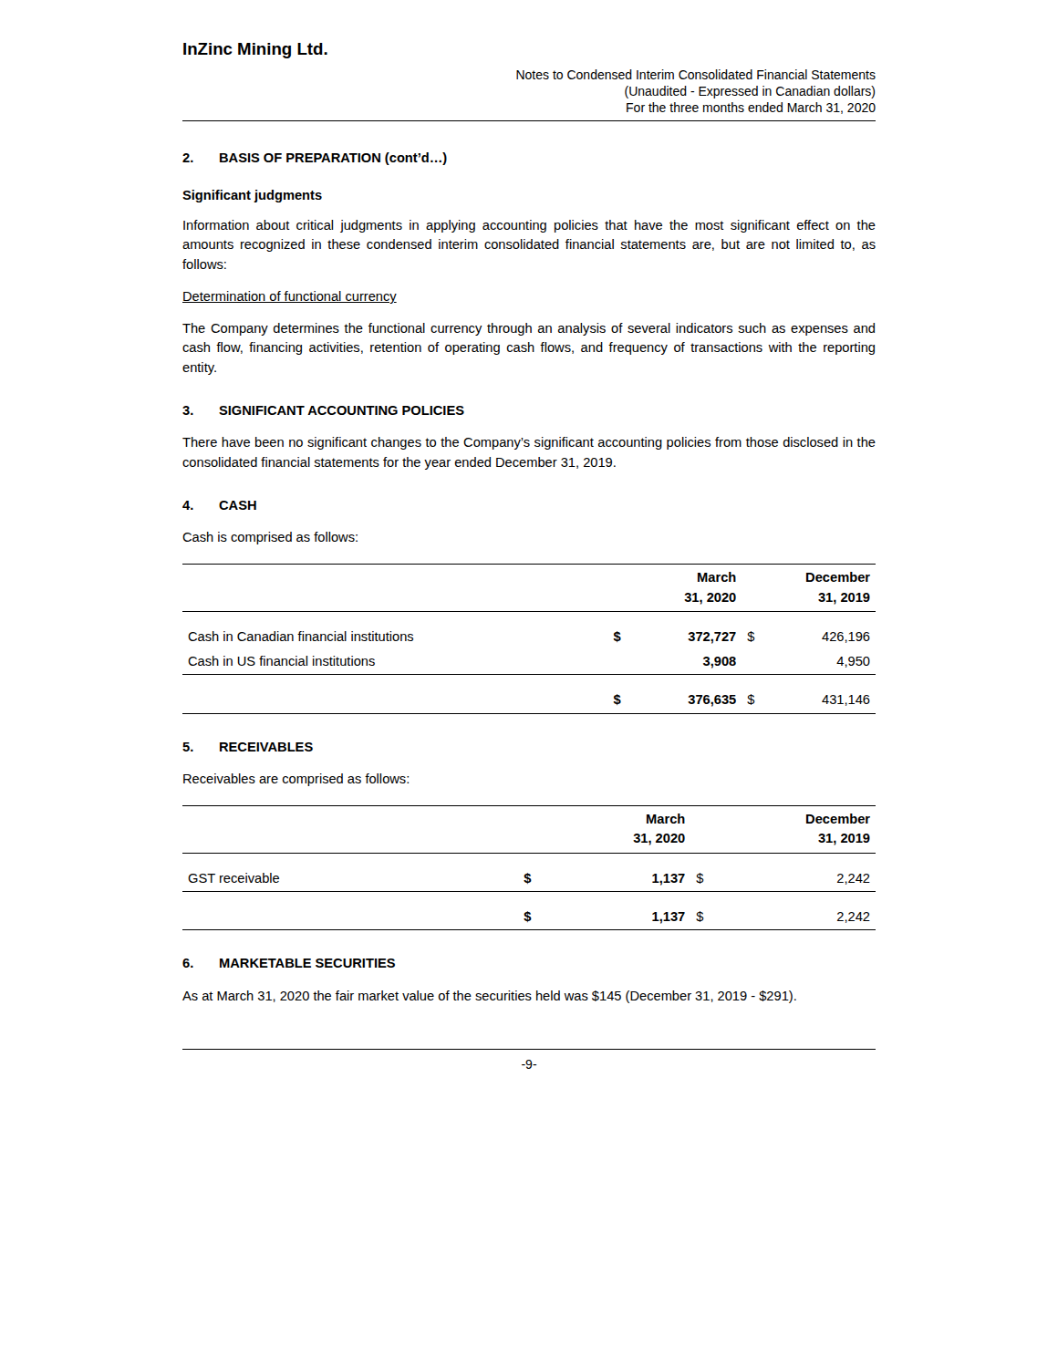InZinc Mining Ltd.
Notes to Condensed Interim Consolidated Financial Statements
(Unaudited - Expressed in Canadian dollars)
For the three months ended March 31, 2020
2. BASIS OF PREPARATION (cont’d…)
Significant judgments
Information about critical judgments in applying accounting policies that have the most significant effect on the amounts recognized in these condensed interim consolidated financial statements are, but are not limited to, as follows:
Determination of functional currency
The Company determines the functional currency through an analysis of several indicators such as expenses and cash flow, financing activities, retention of operating cash flows, and frequency of transactions with the reporting entity.
3. SIGNIFICANT ACCOUNTING POLICIES
There have been no significant changes to the Company’s significant accounting policies from those disclosed in the consolidated financial statements for the year ended December 31, 2019.
4. CASH
Cash is comprised as follows:
| | March 31, 2020 | December 31, 2019 |
| --- | --- | --- |
| Cash in Canadian financial institutions | $ | 372,727 | $ | 426,196 |
| Cash in US financial institutions | | 3,908 | | 4,950 |
| | $ | 376,635 | $ | 431,146 |
5. RECEIVABLES
Receivables are comprised as follows:
| | March 31, 2020 | December 31, 2019 |
| --- | --- | --- |
| GST receivable | $ | 1,137 | $ | 2,242 |
| | $ | 1,137 | $ | 2,242 |
6. MARKETABLE SECURITIES
As at March 31, 2020 the fair market value of the securities held was $145 (December 31, 2019 - $291).
-9-